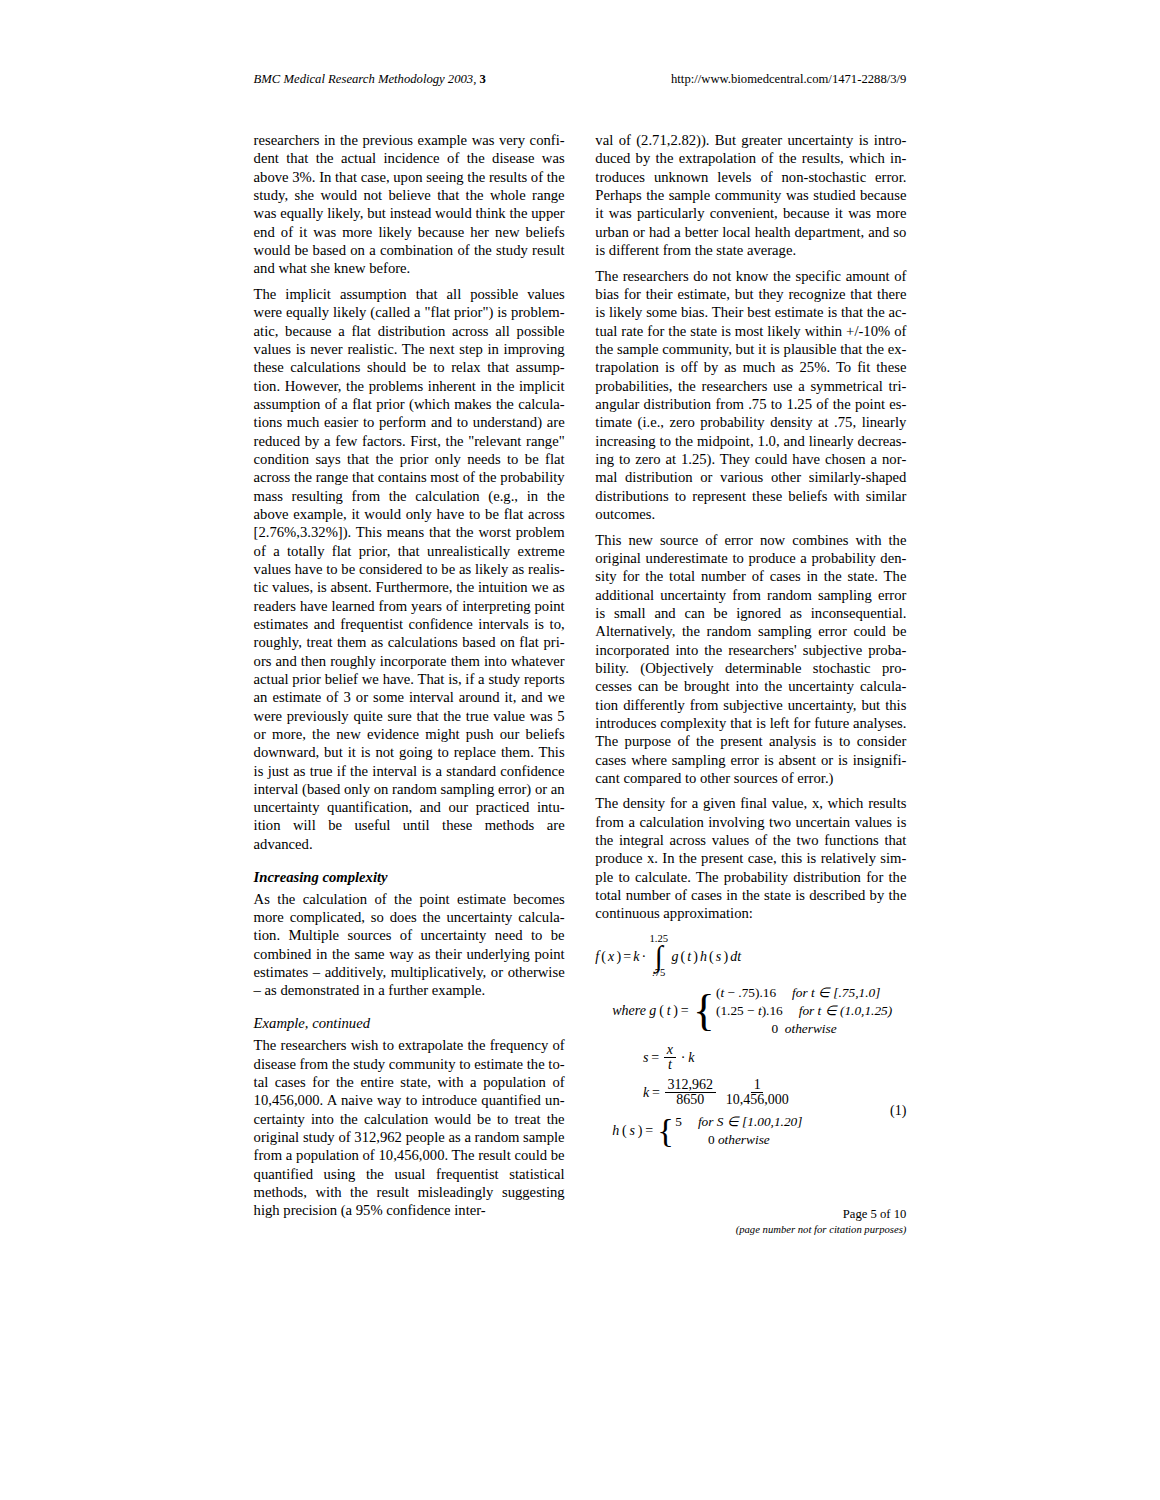BMC Medical Research Methodology 2003, 3
http://www.biomedcentral.com/1471-2288/3/9
researchers in the previous example was very confident that the actual incidence of the disease was above 3%. In that case, upon seeing the results of the study, she would not believe that the whole range was equally likely, but instead would think the upper end of it was more likely because her new beliefs would be based on a combination of the study result and what she knew before.
The implicit assumption that all possible values were equally likely (called a "flat prior") is problematic, because a flat distribution across all possible values is never realistic. The next step in improving these calculations should be to relax that assumption. However, the problems inherent in the implicit assumption of a flat prior (which makes the calculations much easier to perform and to understand) are reduced by a few factors. First, the "relevant range" condition says that the prior only needs to be flat across the range that contains most of the probability mass resulting from the calculation (e.g., in the above example, it would only have to be flat across [2.76%,3.32%]). This means that the worst problem of a totally flat prior, that unrealistically extreme values have to be considered to be as likely as realistic values, is absent. Furthermore, the intuition we as readers have learned from years of interpreting point estimates and frequentist confidence intervals is to, roughly, treat them as calculations based on flat priors and then roughly incorporate them into whatever actual prior belief we have. That is, if a study reports an estimate of 3 or some interval around it, and we were previously quite sure that the true value was 5 or more, the new evidence might push our beliefs downward, but it is not going to replace them. This is just as true if the interval is a standard confidence interval (based only on random sampling error) or an uncertainty quantification, and our practiced intuition will be useful until these methods are advanced.
Increasing complexity
As the calculation of the point estimate becomes more complicated, so does the uncertainty calculation. Multiple sources of uncertainty need to be combined in the same way as their underlying point estimates – additively, multiplicatively, or otherwise – as demonstrated in a further example.
Example, continued
The researchers wish to extrapolate the frequency of disease from the study community to estimate the total cases for the entire state, with a population of 10,456,000. A naive way to introduce quantified uncertainty into the calculation would be to treat the original study of 312,962 people as a random sample from a population of 10,456,000. The result could be quantified using the usual frequentist statistical methods, with the result misleadingly suggesting high precision (a 95% confidence inter-
val of (2.71,2.82)). But greater uncertainty is introduced by the extrapolation of the results, which introduces unknown levels of non-stochastic error. Perhaps the sample community was studied because it was particularly convenient, because it was more urban or had a better local health department, and so is different from the state average.
The researchers do not know the specific amount of bias for their estimate, but they recognize that there is likely some bias. Their best estimate is that the actual rate for the state is most likely within +/-10% of the sample community, but it is plausible that the extrapolation is off by as much as 25%. To fit these probabilities, the researchers use a symmetrical triangular distribution from .75 to 1.25 of the point estimate (i.e., zero probability density at .75, linearly increasing to the midpoint, 1.0, and linearly decreasing to zero at 1.25). They could have chosen a normal distribution or various other similarly-shaped distributions to represent these beliefs with similar outcomes.
This new source of error now combines with the original underestimate to produce a probability density for the total number of cases in the state. The additional uncertainty from random sampling error is small and can be ignored as inconsequential. Alternatively, the random sampling error could be incorporated into the researchers' subjective probability. (Objectively determinable stochastic processes can be brought into the uncertainty calculation differently from subjective uncertainty, but this introduces complexity that is left for future analyses. The purpose of the present analysis is to consider cases where sampling error is absent or is insignificant compared to other sources of error.)
The density for a given final value, x, which results from a calculation involving two uncertain values is the integral across values of the two functions that produce x. In the present case, this is relatively simple to calculate. The probability distribution for the total number of cases in the state is described by the continuous approximation:
f(x)=k· 1.25 ∫ .75 g(t) h(s) dt
where g(t)= { (t − .75).16 for t ∈ [.75,1.0] (1.25 − t).16 for t ∈ (1.0,1.25) 0 otherwise
s= xt ·k
k= 312,9628650 110,456,000
h(s)= { 5 for S ∈ [1.00,1.20] 0 otherwise
(1)
Page 5 of 10
(page number not for citation purposes)